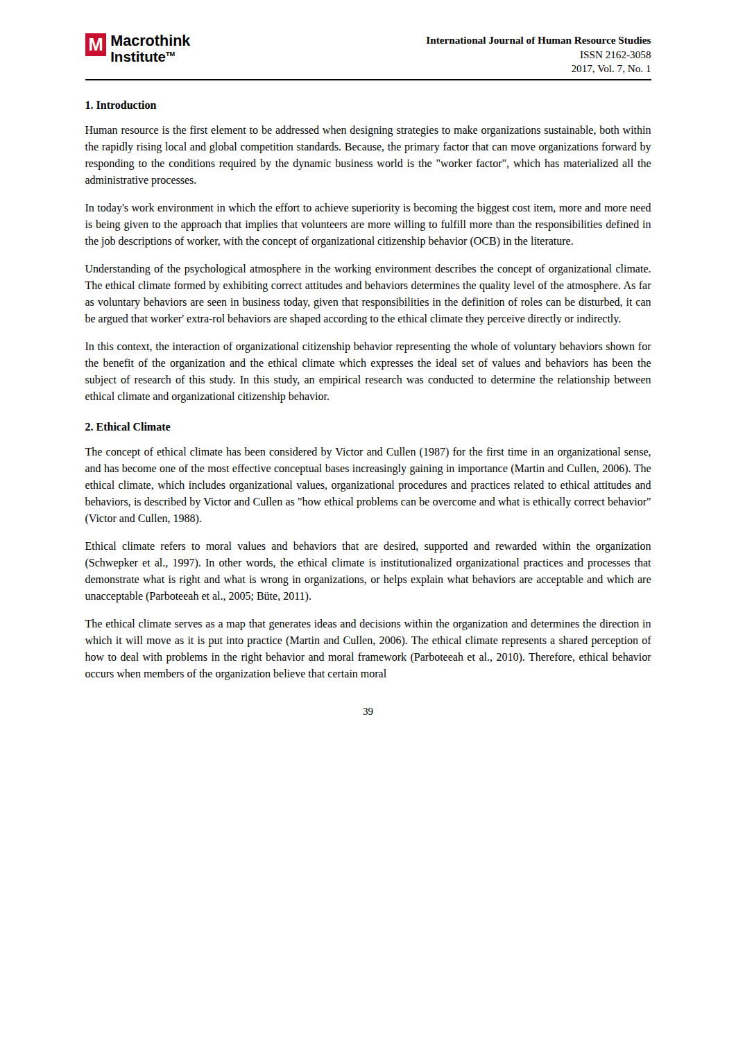M Macrothink InstituteTM
International Journal of Human Resource Studies
ISSN 2162-3058
2017, Vol. 7, No. 1
1. Introduction
Human resource is the first element to be addressed when designing strategies to make organizations sustainable, both within the rapidly rising local and global competition standards. Because, the primary factor that can move organizations forward by responding to the conditions required by the dynamic business world is the "worker factor", which has materialized all the administrative processes.
In today's work environment in which the effort to achieve superiority is becoming the biggest cost item, more and more need is being given to the approach that implies that volunteers are more willing to fulfill more than the responsibilities defined in the job descriptions of worker, with the concept of organizational citizenship behavior (OCB) in the literature.
Understanding of the psychological atmosphere in the working environment describes the concept of organizational climate. The ethical climate formed by exhibiting correct attitudes and behaviors determines the quality level of the atmosphere. As far as voluntary behaviors are seen in business today, given that responsibilities in the definition of roles can be disturbed, it can be argued that worker' extra-rol behaviors are shaped according to the ethical climate they perceive directly or indirectly.
In this context, the interaction of organizational citizenship behavior representing the whole of voluntary behaviors shown for the benefit of the organization and the ethical climate which expresses the ideal set of values and behaviors has been the subject of research of this study. In this study, an empirical research was conducted to determine the relationship between ethical climate and organizational citizenship behavior.
2. Ethical Climate
The concept of ethical climate has been considered by Victor and Cullen (1987) for the first time in an organizational sense, and has become one of the most effective conceptual bases increasingly gaining in importance (Martin and Cullen, 2006). The ethical climate, which includes organizational values, organizational procedures and practices related to ethical attitudes and behaviors, is described by Victor and Cullen as "how ethical problems can be overcome and what is ethically correct behavior" (Victor and Cullen, 1988).
Ethical climate refers to moral values and behaviors that are desired, supported and rewarded within the organization (Schwepker et al., 1997). In other words, the ethical climate is institutionalized organizational practices and processes that demonstrate what is right and what is wrong in organizations, or helps explain what behaviors are acceptable and which are unacceptable (Parboteeah et al., 2005; Büte, 2011).
The ethical climate serves as a map that generates ideas and decisions within the organization and determines the direction in which it will move as it is put into practice (Martin and Cullen, 2006). The ethical climate represents a shared perception of how to deal with problems in the right behavior and moral framework (Parboteeah et al., 2010). Therefore, ethical behavior occurs when members of the organization believe that certain moral
39